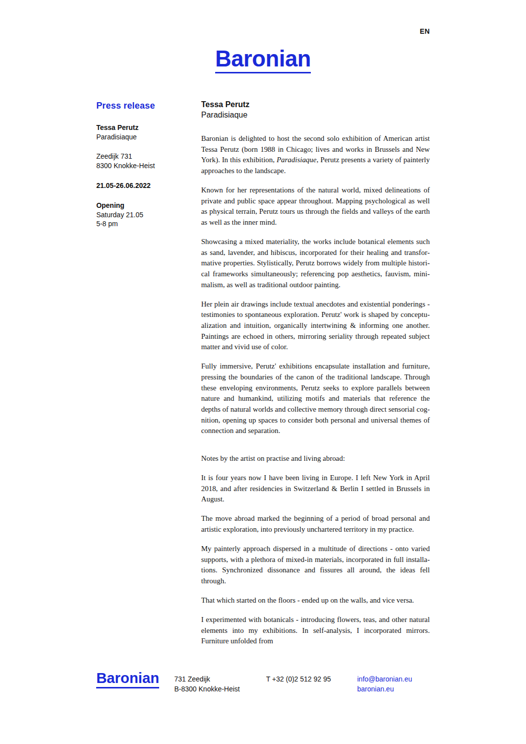EN
Baronian
Press release
Tessa Perutz Paradisiaque
Zeedijk 731
8300 Knokke-Heist
21.05-26.06.2022
Opening
Saturday 21.05
5-8 pm
Tessa PerutzParadisiaque
Baronian is delighted to host the second solo exhibition of American artist Tessa Perutz (born 1988 in Chicago; lives and works in Brussels and New York). In this exhibition, Paradisiaque, Perutz presents a variety of painterly approaches to the landscape.
Known for her representations of the natural world, mixed delineations of private and public space appear throughout. Mapping psychological as well as physical terrain, Perutz tours us through the fields and valleys of the earth as well as the inner mind.
Showcasing a mixed materiality, the works include botanical elements such as sand, lavender, and hibiscus, incorporated for their healing and transformative properties. Stylistically, Perutz borrows widely from multiple historical frameworks simultaneously; referencing pop aesthetics, fauvism, minimalism, as well as traditional outdoor painting.
Her plein air drawings include textual anecdotes and existential ponderings - testimonies to spontaneous exploration. Perutz' work is shaped by conceptualization and intuition, organically intertwining & informing one another. Paintings are echoed in others, mirroring seriality through repeated subject matter and vivid use of color.
Fully immersive, Perutz' exhibitions encapsulate installation and furniture, pressing the boundaries of the canon of the traditional landscape. Through these enveloping environments, Perutz seeks to explore parallels between nature and humankind, utilizing motifs and materials that reference the depths of natural worlds and collective memory through direct sensorial cognition, opening up spaces to consider both personal and universal themes of connection and separation.
Notes by the artist on practise and living abroad:
It is four years now I have been living in Europe. I left New York in April 2018, and after residencies in Switzerland & Berlin I settled in Brussels in August.
The move abroad marked the beginning of a period of broad personal and artistic exploration, into previously unchartered territory in my practice.
My painterly approach dispersed in a multitude of directions - onto varied supports, with a plethora of mixed-in materials, incorporated in full installations. Synchronized dissonance and fissures all around, the ideas fell through.
That which started on the floors - ended up on the walls, and vice versa.
I experimented with botanicals - introducing flowers, teas, and other natural elements into my exhibitions. In self-analysis, I incorporated mirrors. Furniture unfolded from
Baronian
731 Zeedijk
B-8300 Knokke-Heist
T +32 (0)2 512 92 95
info@baronian.eu
baronian.eu